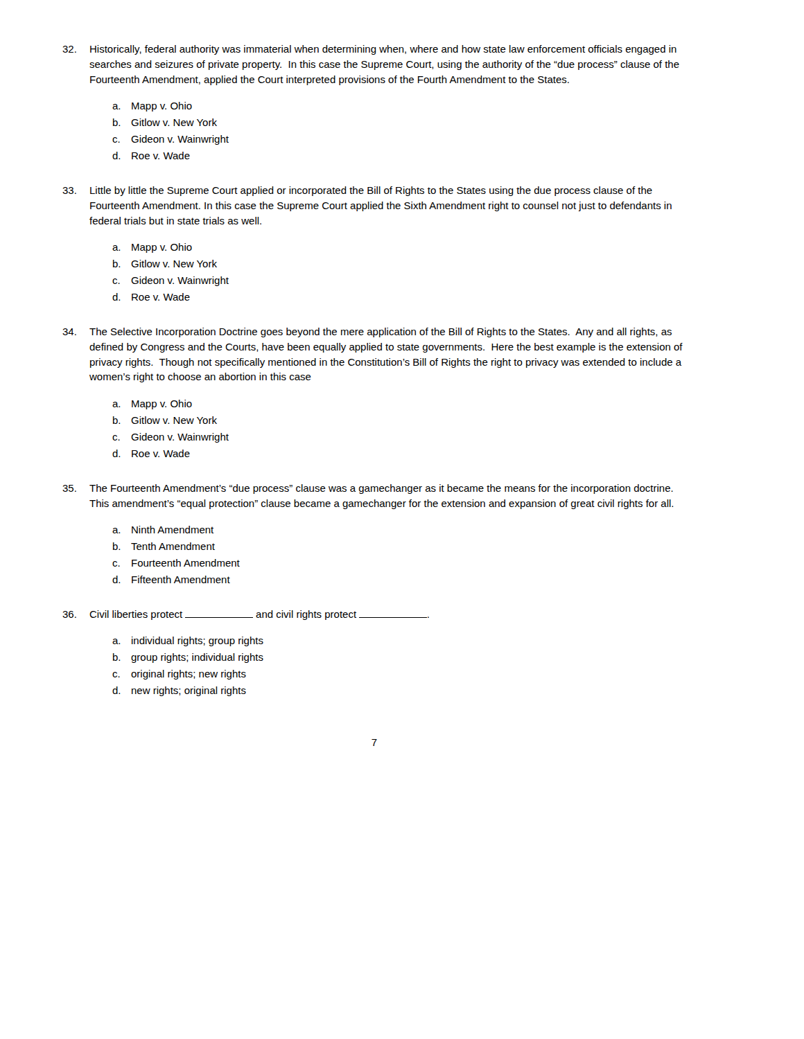32. Historically, federal authority was immaterial when determining when, where and how state law enforcement officials engaged in searches and seizures of private property. In this case the Supreme Court, using the authority of the “due process” clause of the Fourteenth Amendment, applied the Court interpreted provisions of the Fourth Amendment to the States.
a. Mapp v. Ohio
b. Gitlow v. New York
c. Gideon v. Wainwright
d. Roe v. Wade
33. Little by little the Supreme Court applied or incorporated the Bill of Rights to the States using the due process clause of the Fourteenth Amendment. In this case the Supreme Court applied the Sixth Amendment right to counsel not just to defendants in federal trials but in state trials as well.
a. Mapp v. Ohio
b. Gitlow v. New York
c. Gideon v. Wainwright
d. Roe v. Wade
34. The Selective Incorporation Doctrine goes beyond the mere application of the Bill of Rights to the States. Any and all rights, as defined by Congress and the Courts, have been equally applied to state governments. Here the best example is the extension of privacy rights. Though not specifically mentioned in the Constitution’s Bill of Rights the right to privacy was extended to include a women’s right to choose an abortion in this case
a. Mapp v. Ohio
b. Gitlow v. New York
c. Gideon v. Wainwright
d. Roe v. Wade
35. The Fourteenth Amendment’s “due process” clause was a gamechanger as it became the means for the incorporation doctrine. This amendment’s “equal protection” clause became a gamechanger for the extension and expansion of great civil rights for all.
a. Ninth Amendment
b. Tenth Amendment
c. Fourteenth Amendment
d. Fifteenth Amendment
36. Civil liberties protect and civil rights protect .
a. individual rights; group rights
b. group rights; individual rights
c. original rights; new rights
d. new rights; original rights
7